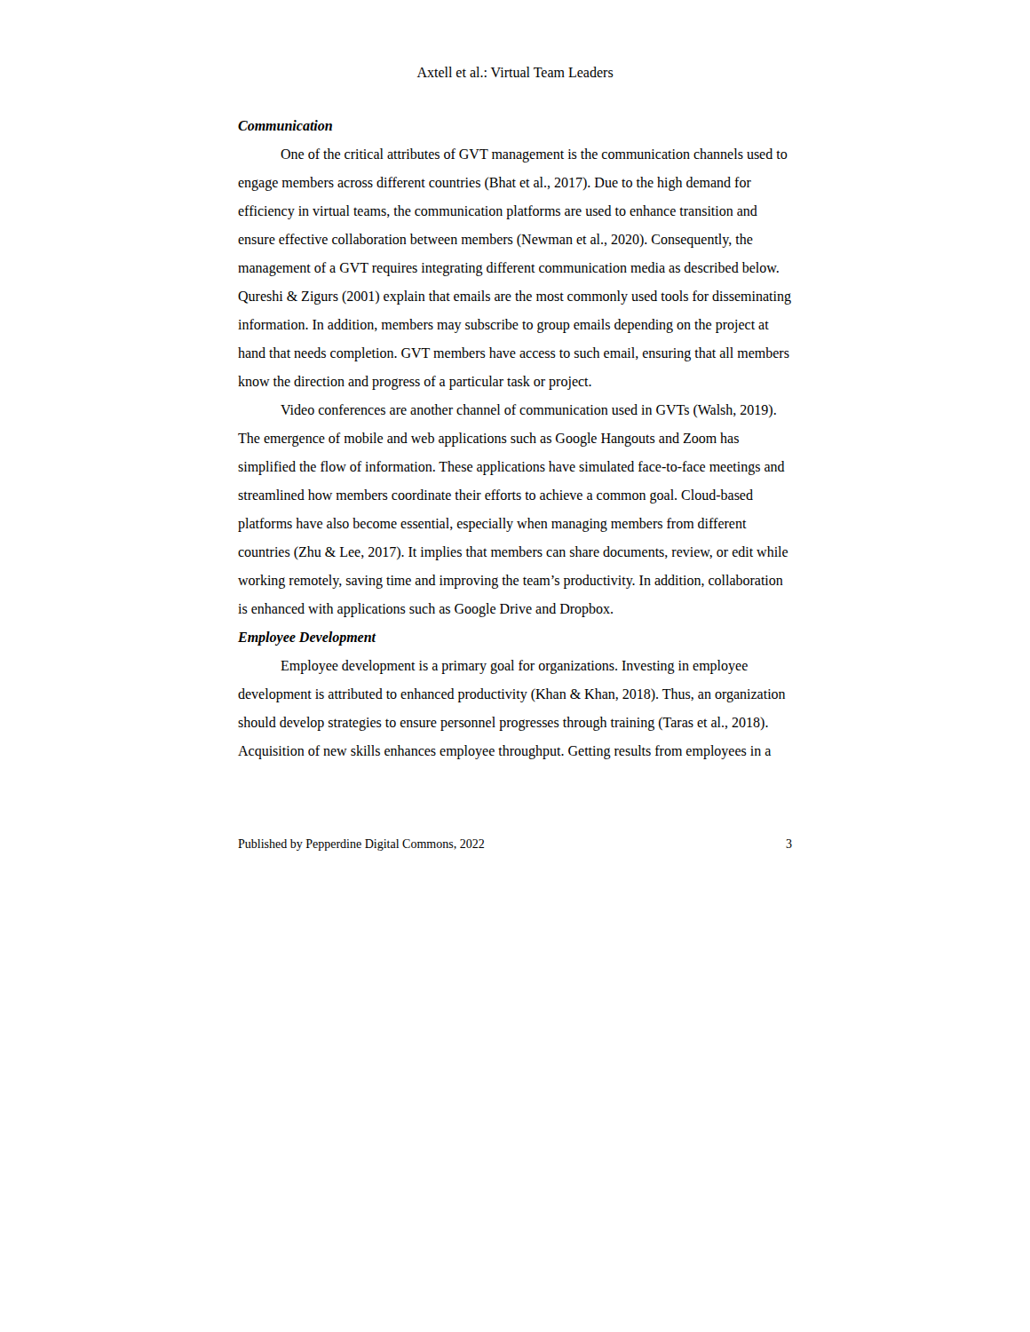Axtell et al.: Virtual Team Leaders
Communication
One of the critical attributes of GVT management is the communication channels used to engage members across different countries (Bhat et al., 2017). Due to the high demand for efficiency in virtual teams, the communication platforms are used to enhance transition and ensure effective collaboration between members (Newman et al., 2020). Consequently, the management of a GVT requires integrating different communication media as described below. Qureshi & Zigurs (2001) explain that emails are the most commonly used tools for disseminating information. In addition, members may subscribe to group emails depending on the project at hand that needs completion. GVT members have access to such email, ensuring that all members know the direction and progress of a particular task or project.
Video conferences are another channel of communication used in GVTs (Walsh, 2019). The emergence of mobile and web applications such as Google Hangouts and Zoom has simplified the flow of information. These applications have simulated face-to-face meetings and streamlined how members coordinate their efforts to achieve a common goal. Cloud-based platforms have also become essential, especially when managing members from different countries (Zhu & Lee, 2017). It implies that members can share documents, review, or edit while working remotely, saving time and improving the team’s productivity. In addition, collaboration is enhanced with applications such as Google Drive and Dropbox.
Employee Development
Employee development is a primary goal for organizations. Investing in employee development is attributed to enhanced productivity (Khan & Khan, 2018). Thus, an organization should develop strategies to ensure personnel progresses through training (Taras et al., 2018). Acquisition of new skills enhances employee throughput. Getting results from employees in a
Published by Pepperdine Digital Commons, 2022 3